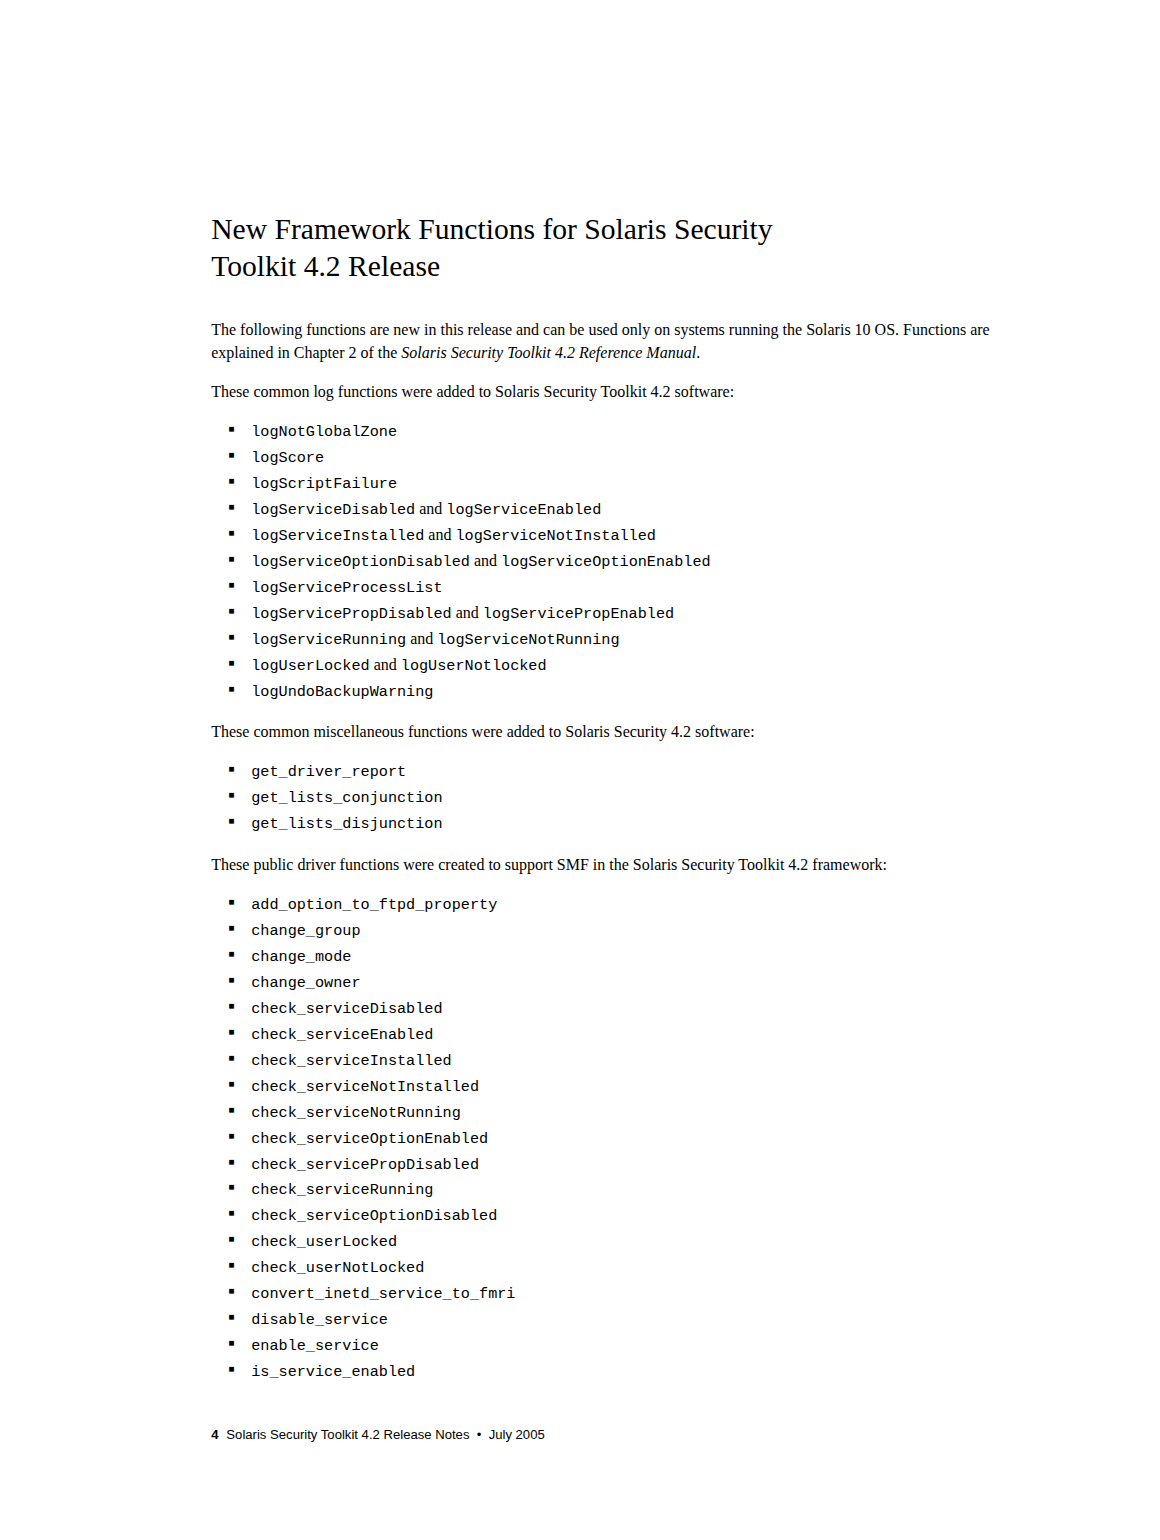New Framework Functions for Solaris Security
Toolkit 4.2 Release
The following functions are new in this release and can be used only on systems running the Solaris 10 OS. Functions are explained in Chapter 2 of the Solaris Security Toolkit 4.2 Reference Manual.
These common log functions were added to Solaris Security Toolkit 4.2 software:
logNotGlobalZone
logScore
logScriptFailure
logServiceDisabled and logServiceEnabled
logServiceInstalled and logServiceNotInstalled
logServiceOptionDisabled and logServiceOptionEnabled
logServiceProcessList
logServicePropDisabled and logServicePropEnabled
logServiceRunning and logServiceNotRunning
logUserLocked and logUserNotlocked
logUndoBackupWarning
These common miscellaneous functions were added to Solaris Security 4.2 software:
get_driver_report
get_lists_conjunction
get_lists_disjunction
These public driver functions were created to support SMF in the Solaris Security Toolkit 4.2 framework:
add_option_to_ftpd_property
change_group
change_mode
change_owner
check_serviceDisabled
check_serviceEnabled
check_serviceInstalled
check_serviceNotInstalled
check_serviceNotRunning
check_serviceOptionEnabled
check_servicePropDisabled
check_serviceRunning
check_serviceOptionDisabled
check_userLocked
check_userNotLocked
convert_inetd_service_to_fmri
disable_service
enable_service
is_service_enabled
4 Solaris Security Toolkit 4.2 Release Notes • July 2005